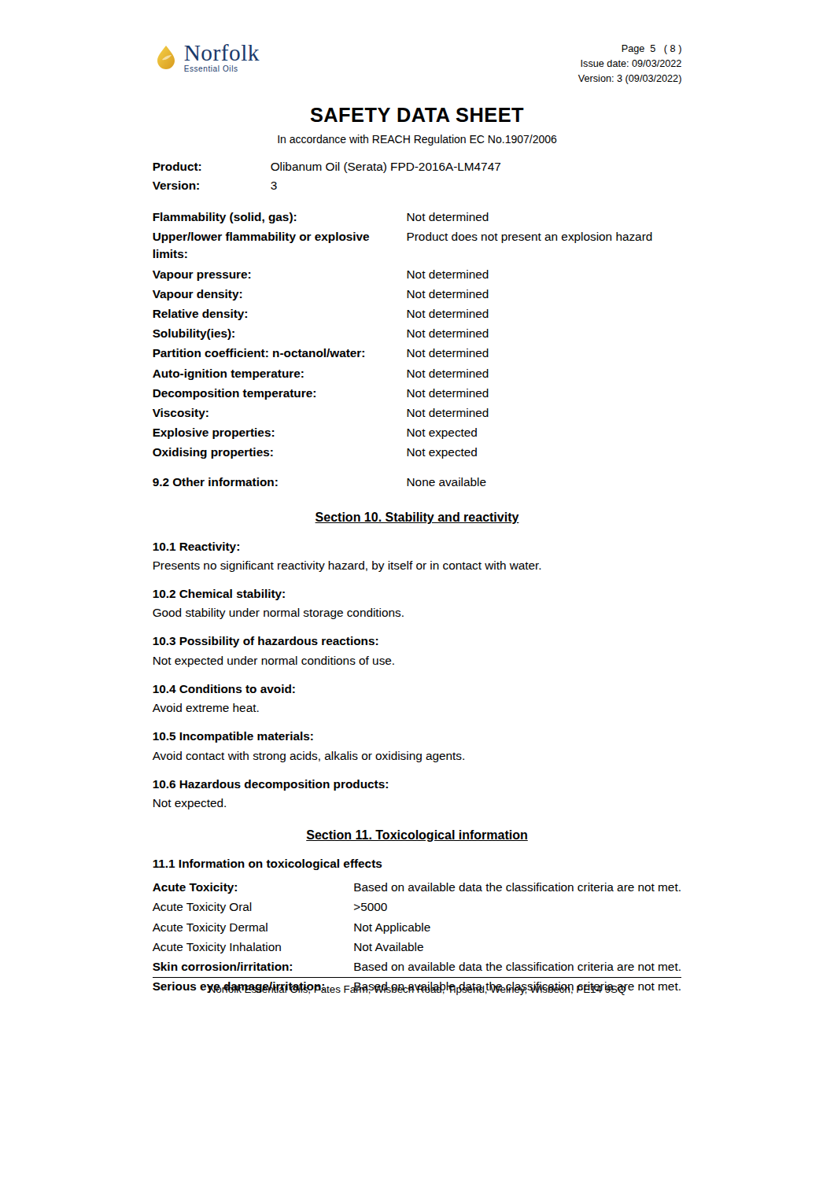Norfolk
Essential Oils
Page 5 ( 8 )
Issue date: 09/03/2022
Version: 3 (09/03/2022)
SAFETY DATA SHEET
In accordance with REACH Regulation EC No.1907/2006
Product:
Olibanum Oil (Serata) FPD-2016A-LM4747
Version:
3
| Flammability (solid, gas): | Not determined |
| Upper/lower flammability or explosive limits: | Product does not present an explosion hazard |
| Vapour pressure: | Not determined |
| Vapour density: | Not determined |
| Relative density: | Not determined |
| Solubility(ies): | Not determined |
| Partition coefficient: n-octanol/water: | Not determined |
| Auto-ignition temperature: | Not determined |
| Decomposition temperature: | Not determined |
| Viscosity: | Not determined |
| Explosive properties: | Not expected |
| Oxidising properties: | Not expected |
9.2 Other information:
None available
Section 10. Stability and reactivity
10.1 Reactivity:
Presents no significant reactivity hazard, by itself or in contact with water.
10.2 Chemical stability:
Good stability under normal storage conditions.
10.3 Possibility of hazardous reactions:
Not expected under normal conditions of use.
10.4 Conditions to avoid:
Avoid extreme heat.
10.5 Incompatible materials:
Avoid contact with strong acids, alkalis or oxidising agents.
10.6 Hazardous decomposition products:
Not expected.
Section 11. Toxicological information
11.1 Information on toxicological effects
| Acute Toxicity: | Based on available data the classification criteria are not met. |
| Acute Toxicity Oral | >5000 |
| Acute Toxicity Dermal | Not Applicable |
| Acute Toxicity Inhalation | Not Available |
| Skin corrosion/irritation: | Based on available data the classification criteria are not met. |
| Serious eye damage/irritation: | Based on available data the classification criteria are not met. |
Norfolk Essential Oils, Pates Farm, Wisbech Road, Tipsend, Welney, Wisbech, PE14 9SQ